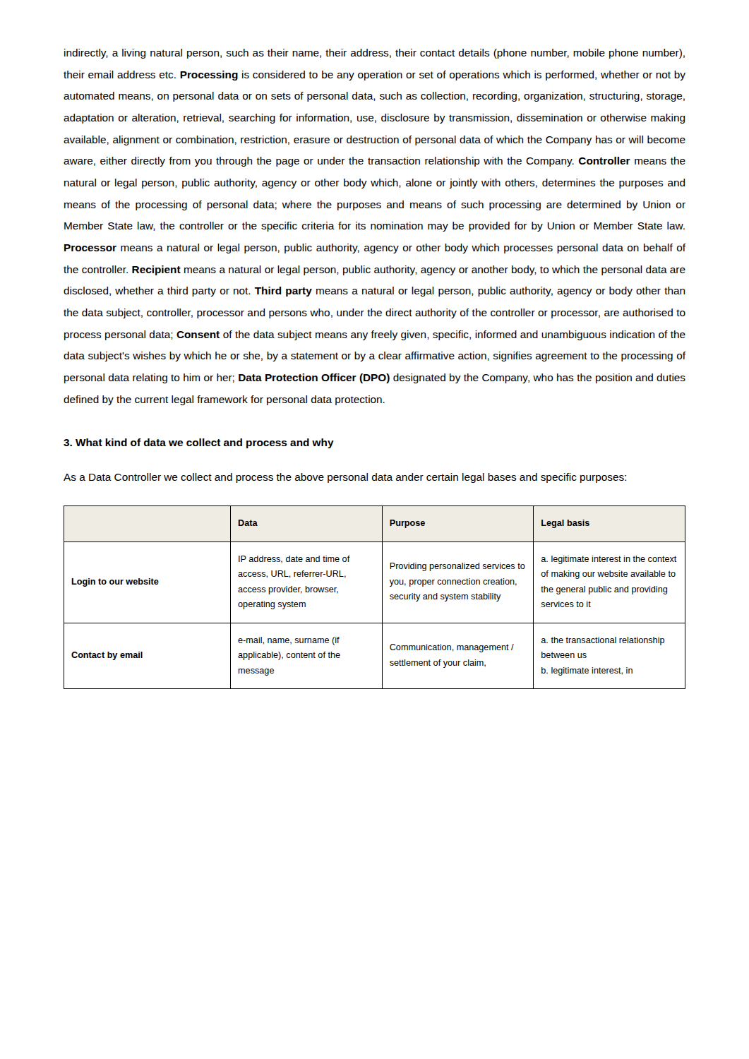indirectly, a living natural person, such as their name, their address, their contact details (phone number, mobile phone number), their email address etc. Processing is considered to be any operation or set of operations which is performed, whether or not by automated means, on personal data or on sets of personal data, such as collection, recording, organization, structuring, storage, adaptation or alteration, retrieval, searching for information, use, disclosure by transmission, dissemination or otherwise making available, alignment or combination, restriction, erasure or destruction of personal data of which the Company has or will become aware, either directly from you through the page or under the transaction relationship with the Company. Controller means the natural or legal person, public authority, agency or other body which, alone or jointly with others, determines the purposes and means of the processing of personal data; where the purposes and means of such processing are determined by Union or Member State law, the controller or the specific criteria for its nomination may be provided for by Union or Member State law. Processor means a natural or legal person, public authority, agency or other body which processes personal data on behalf of the controller. Recipient means a natural or legal person, public authority, agency or another body, to which the personal data are disclosed, whether a third party or not. Third party means a natural or legal person, public authority, agency or body other than the data subject, controller, processor and persons who, under the direct authority of the controller or processor, are authorised to process personal data; Consent of the data subject means any freely given, specific, informed and unambiguous indication of the data subject's wishes by which he or she, by a statement or by a clear affirmative action, signifies agreement to the processing of personal data relating to him or her; Data Protection Officer (DPO) designated by the Company, who has the position and duties defined by the current legal framework for personal data protection.
3. What kind of data we collect and process and why
As a Data Controller we collect and process the above personal data ander certain legal bases and specific purposes:
| | Data | Purpose | Legal basis |
| --- | --- | --- | --- |
| Login to our website | IP address, date and time of access, URL, referrer-URL, access provider, browser, operating system | Providing personalized services to you, proper connection creation, security and system stability | a. legitimate interest in the context of making our website available to the general public and providing services to it |
| Contact by email | e-mail, name, surname (if applicable), content of the message | Communication, management / settlement of your claim, | a. the transactional relationship between us b. legitimate interest, in |